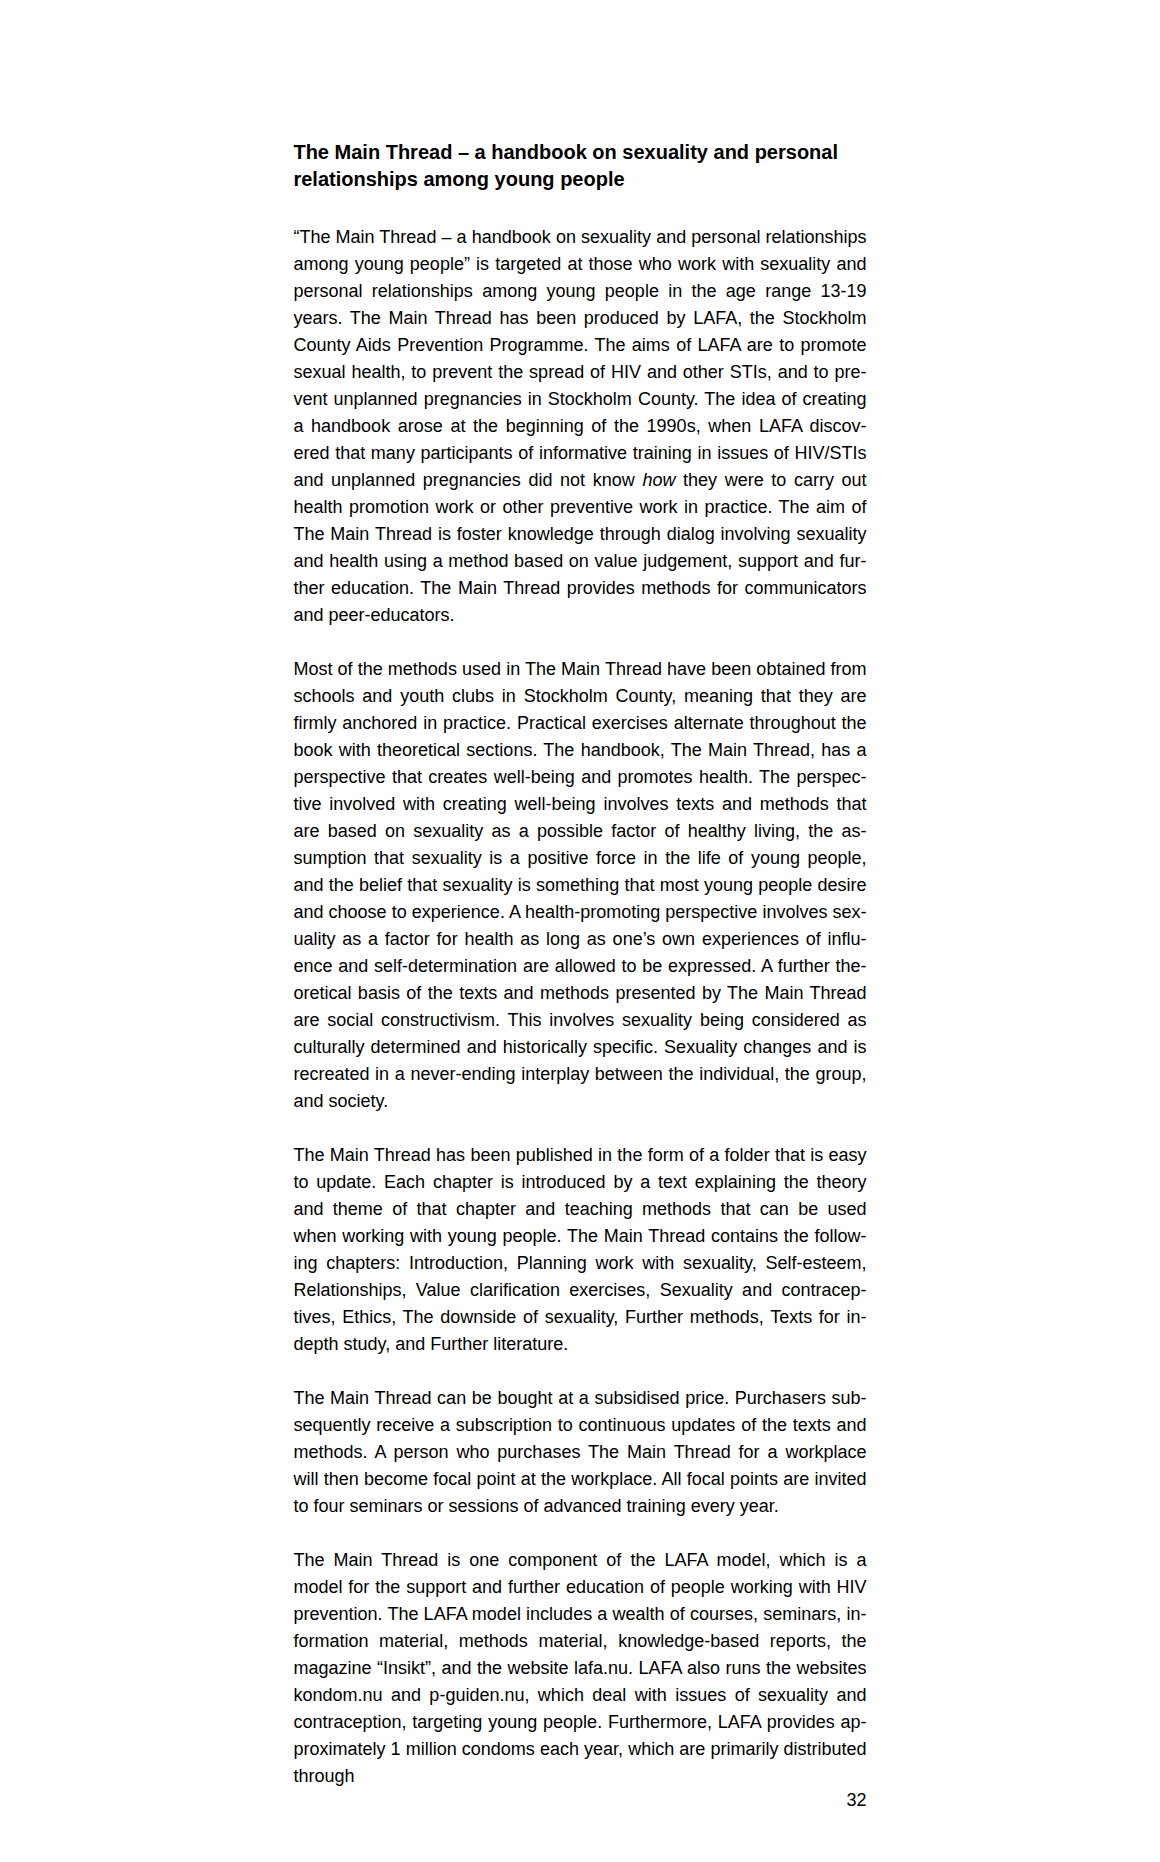The Main Thread – a handbook on sexuality and personal relationships among young people
“The Main Thread – a handbook on sexuality and personal relationships among young people” is targeted at those who work with sexuality and personal relationships among young people in the age range 13-19 years. The Main Thread has been produced by LAFA, the Stockholm County Aids Prevention Programme. The aims of LAFA are to promote sexual health, to prevent the spread of HIV and other STIs, and to prevent unplanned pregnancies in Stockholm County. The idea of creating a handbook arose at the beginning of the 1990s, when LAFA discovered that many participants of informative training in issues of HIV/STIs and unplanned pregnancies did not know how they were to carry out health promotion work or other preventive work in practice. The aim of The Main Thread is foster knowledge through dialog involving sexuality and health using a method based on value judgement, support and further education. The Main Thread provides methods for communicators and peer-educators.
Most of the methods used in The Main Thread have been obtained from schools and youth clubs in Stockholm County, meaning that they are firmly anchored in practice. Practical exercises alternate throughout the book with theoretical sections. The handbook, The Main Thread, has a perspective that creates well-being and promotes health. The perspective involved with creating well-being involves texts and methods that are based on sexuality as a possible factor of healthy living, the assumption that sexuality is a positive force in the life of young people, and the belief that sexuality is something that most young people desire and choose to experience. A health-promoting perspective involves sexuality as a factor for health as long as one’s own experiences of influence and self-determination are allowed to be expressed. A further theoretical basis of the texts and methods presented by The Main Thread are social constructivism. This involves sexuality being considered as culturally determined and historically specific. Sexuality changes and is recreated in a never-ending interplay between the individual, the group, and society.
The Main Thread has been published in the form of a folder that is easy to update. Each chapter is introduced by a text explaining the theory and theme of that chapter and teaching methods that can be used when working with young people. The Main Thread contains the following chapters: Introduction, Planning work with sexuality, Self-esteem, Relationships, Value clarification exercises, Sexuality and contraceptives, Ethics, The downside of sexuality, Further methods, Texts for in-depth study, and Further literature.
The Main Thread can be bought at a subsidised price. Purchasers subsequently receive a subscription to continuous updates of the texts and methods. A person who purchases The Main Thread for a workplace will then become focal point at the workplace. All focal points are invited to four seminars or sessions of advanced training every year.
The Main Thread is one component of the LAFA model, which is a model for the support and further education of people working with HIV prevention. The LAFA model includes a wealth of courses, seminars, information material, methods material, knowledge-based reports, the magazine “Insikt”, and the website lafa.nu. LAFA also runs the websites kondom.nu and p-guiden.nu, which deal with issues of sexuality and contraception, targeting young people. Furthermore, LAFA provides approximately 1 million condoms each year, which are primarily distributed through
32